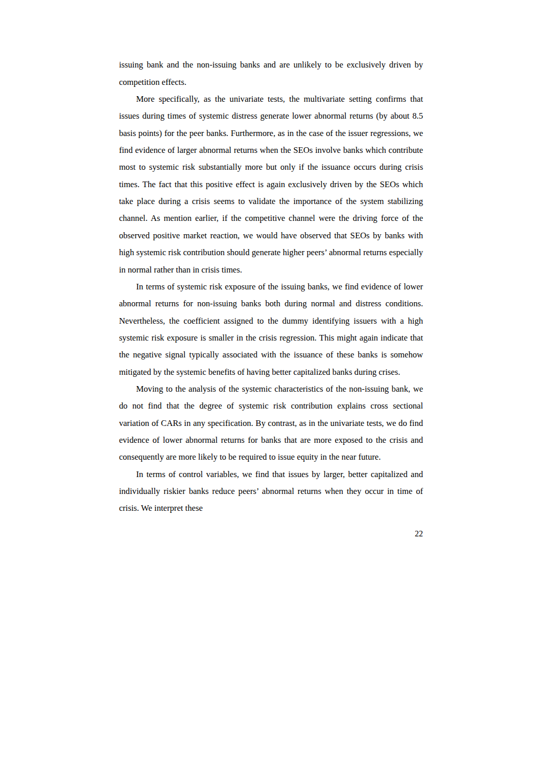issuing bank and the non-issuing banks and are unlikely to be exclusively driven by competition effects.
More specifically, as the univariate tests, the multivariate setting confirms that issues during times of systemic distress generate lower abnormal returns (by about 8.5 basis points) for the peer banks. Furthermore, as in the case of the issuer regressions, we find evidence of larger abnormal returns when the SEOs involve banks which contribute most to systemic risk substantially more but only if the issuance occurs during crisis times. The fact that this positive effect is again exclusively driven by the SEOs which take place during a crisis seems to validate the importance of the system stabilizing channel. As mention earlier, if the competitive channel were the driving force of the observed positive market reaction, we would have observed that SEOs by banks with high systemic risk contribution should generate higher peers’ abnormal returns especially in normal rather than in crisis times.
In terms of systemic risk exposure of the issuing banks, we find evidence of lower abnormal returns for non-issuing banks both during normal and distress conditions. Nevertheless, the coefficient assigned to the dummy identifying issuers with a high systemic risk exposure is smaller in the crisis regression. This might again indicate that the negative signal typically associated with the issuance of these banks is somehow mitigated by the systemic benefits of having better capitalized banks during crises.
Moving to the analysis of the systemic characteristics of the non-issuing bank, we do not find that the degree of systemic risk contribution explains cross sectional variation of CARs in any specification. By contrast, as in the univariate tests, we do find evidence of lower abnormal returns for banks that are more exposed to the crisis and consequently are more likely to be required to issue equity in the near future.
In terms of control variables, we find that issues by larger, better capitalized and individually riskier banks reduce peers’ abnormal returns when they occur in time of crisis. We interpret these
22